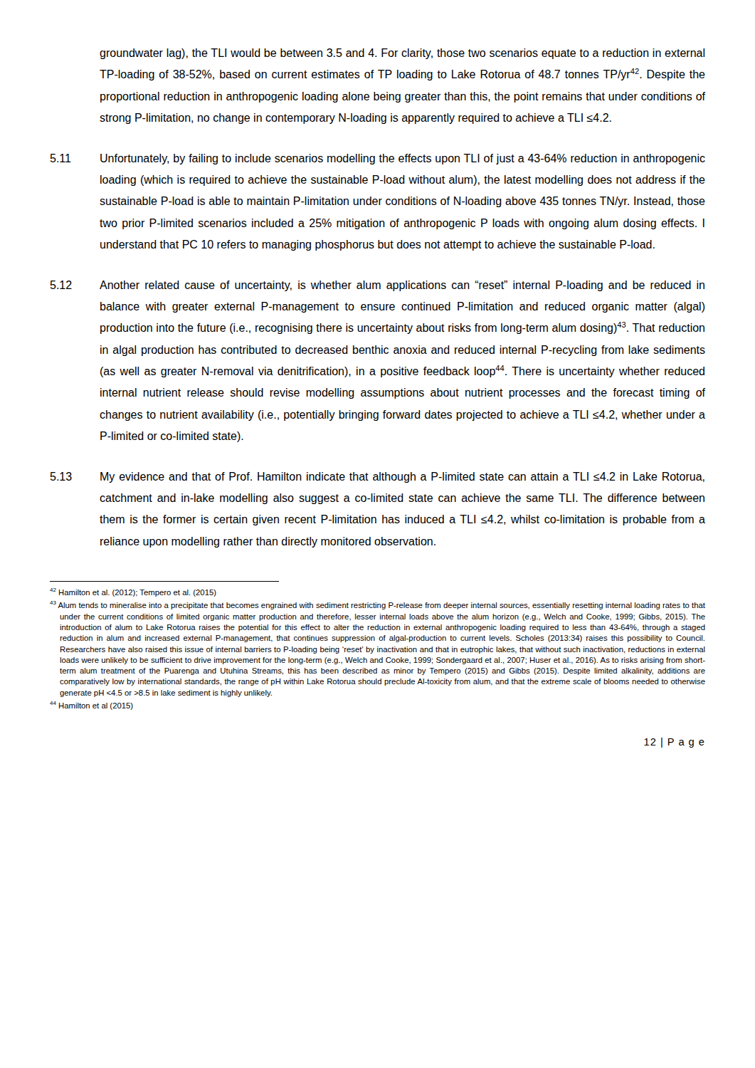groundwater lag), the TLI would be between 3.5 and 4. For clarity, those two scenarios equate to a reduction in external TP-loading of 38-52%, based on current estimates of TP loading to Lake Rotorua of 48.7 tonnes TP/yr42. Despite the proportional reduction in anthropogenic loading alone being greater than this, the point remains that under conditions of strong P-limitation, no change in contemporary N-loading is apparently required to achieve a TLI ≤4.2.
5.11
Unfortunately, by failing to include scenarios modelling the effects upon TLI of just a 43-64% reduction in anthropogenic loading (which is required to achieve the sustainable P-load without alum), the latest modelling does not address if the sustainable P-load is able to maintain P-limitation under conditions of N-loading above 435 tonnes TN/yr. Instead, those two prior P-limited scenarios included a 25% mitigation of anthropogenic P loads with ongoing alum dosing effects. I understand that PC 10 refers to managing phosphorus but does not attempt to achieve the sustainable P-load.
5.12
Another related cause of uncertainty, is whether alum applications can “reset” internal P-loading and be reduced in balance with greater external P-management to ensure continued P-limitation and reduced organic matter (algal) production into the future (i.e., recognising there is uncertainty about risks from long-term alum dosing)43. That reduction in algal production has contributed to decreased benthic anoxia and reduced internal P-recycling from lake sediments (as well as greater N-removal via denitrification), in a positive feedback loop44. There is uncertainty whether reduced internal nutrient release should revise modelling assumptions about nutrient processes and the forecast timing of changes to nutrient availability (i.e., potentially bringing forward dates projected to achieve a TLI ≤4.2, whether under a P-limited or co-limited state).
5.13
My evidence and that of Prof. Hamilton indicate that although a P-limited state can attain a TLI ≤4.2 in Lake Rotorua, catchment and in-lake modelling also suggest a co-limited state can achieve the same TLI. The difference between them is the former is certain given recent P-limitation has induced a TLI ≤4.2, whilst co-limitation is probable from a reliance upon modelling rather than directly monitored observation.
42 Hamilton et al. (2012); Tempero et al. (2015)
43 Alum tends to mineralise into a precipitate that becomes engrained with sediment restricting P-release from deeper internal sources, essentially resetting internal loading rates to that under the current conditions of limited organic matter production and therefore, lesser internal loads above the alum horizon (e.g., Welch and Cooke, 1999; Gibbs, 2015). The introduction of alum to Lake Rotorua raises the potential for this effect to alter the reduction in external anthropogenic loading required to less than 43-64%, through a staged reduction in alum and increased external P-management, that continues suppression of algal-production to current levels. Scholes (2013:34) raises this possibility to Council. Researchers have also raised this issue of internal barriers to P-loading being ‘reset’ by inactivation and that in eutrophic lakes, that without such inactivation, reductions in external loads were unlikely to be sufficient to drive improvement for the long-term (e.g., Welch and Cooke, 1999; Sondergaard et al., 2007; Huser et al., 2016). As to risks arising from short-term alum treatment of the Puarenga and Utuhina Streams, this has been described as minor by Tempero (2015) and Gibbs (2015). Despite limited alkalinity, additions are comparatively low by international standards, the range of pH within Lake Rotorua should preclude Al-toxicity from alum, and that the extreme scale of blooms needed to otherwise generate pH <4.5 or >8.5 in lake sediment is highly unlikely.
44 Hamilton et al (2015)
12 | P a g e